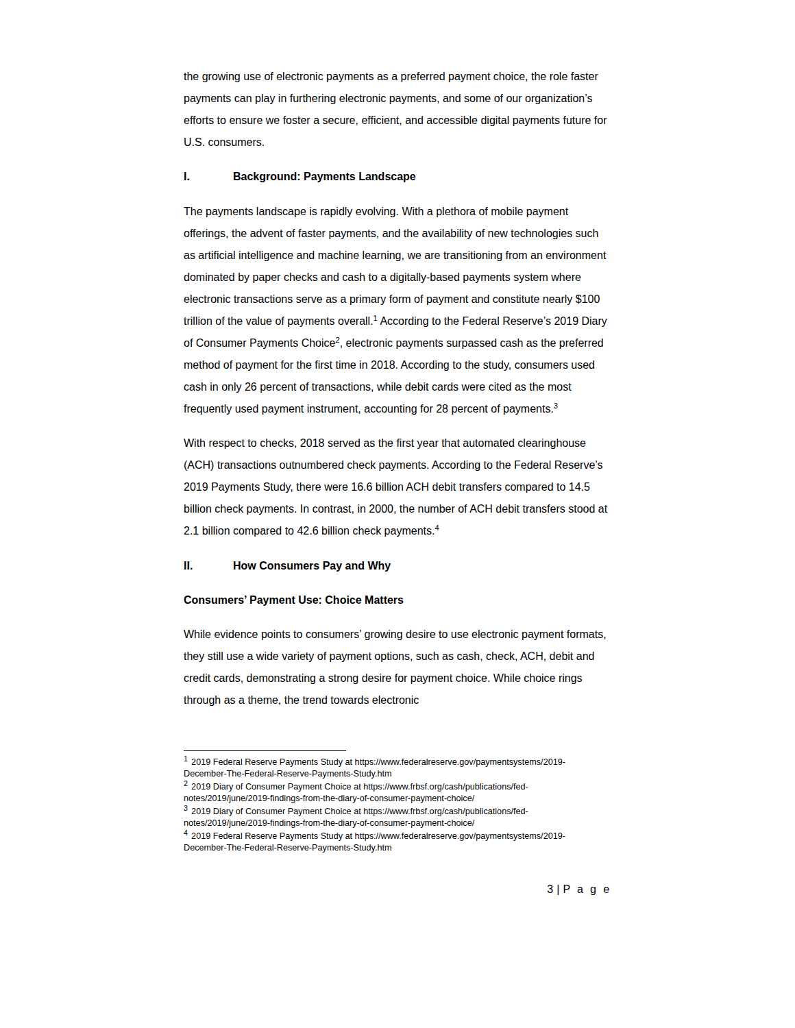the growing use of electronic payments as a preferred payment choice, the role faster payments can play in furthering electronic payments, and some of our organization’s efforts to ensure we foster a secure, efficient, and accessible digital payments future for U.S. consumers.
I. Background: Payments Landscape
The payments landscape is rapidly evolving. With a plethora of mobile payment offerings, the advent of faster payments, and the availability of new technologies such as artificial intelligence and machine learning, we are transitioning from an environment dominated by paper checks and cash to a digitally-based payments system where electronic transactions serve as a primary form of payment and constitute nearly $100 trillion of the value of payments overall.1 According to the Federal Reserve’s 2019 Diary of Consumer Payments Choice2, electronic payments surpassed cash as the preferred method of payment for the first time in 2018. According to the study, consumers used cash in only 26 percent of transactions, while debit cards were cited as the most frequently used payment instrument, accounting for 28 percent of payments.3
With respect to checks, 2018 served as the first year that automated clearinghouse (ACH) transactions outnumbered check payments. According to the Federal Reserve’s 2019 Payments Study, there were 16.6 billion ACH debit transfers compared to 14.5 billion check payments. In contrast, in 2000, the number of ACH debit transfers stood at 2.1 billion compared to 42.6 billion check payments.4
II. How Consumers Pay and Why
Consumers’ Payment Use: Choice Matters
While evidence points to consumers’ growing desire to use electronic payment formats, they still use a wide variety of payment options, such as cash, check, ACH, debit and credit cards, demonstrating a strong desire for payment choice. While choice rings through as a theme, the trend towards electronic
1 2019 Federal Reserve Payments Study at https://www.federalreserve.gov/paymentsystems/2019-December-The-Federal-Reserve-Payments-Study.htm
2 2019 Diary of Consumer Payment Choice at https://www.frbsf.org/cash/publications/fed-notes/2019/june/2019-findings-from-the-diary-of-consumer-payment-choice/
3 2019 Diary of Consumer Payment Choice at https://www.frbsf.org/cash/publications/fed-notes/2019/june/2019-findings-from-the-diary-of-consumer-payment-choice/
4 2019 Federal Reserve Payments Study at https://www.federalreserve.gov/paymentsystems/2019-December-The-Federal-Reserve-Payments-Study.htm
3 | P a g e